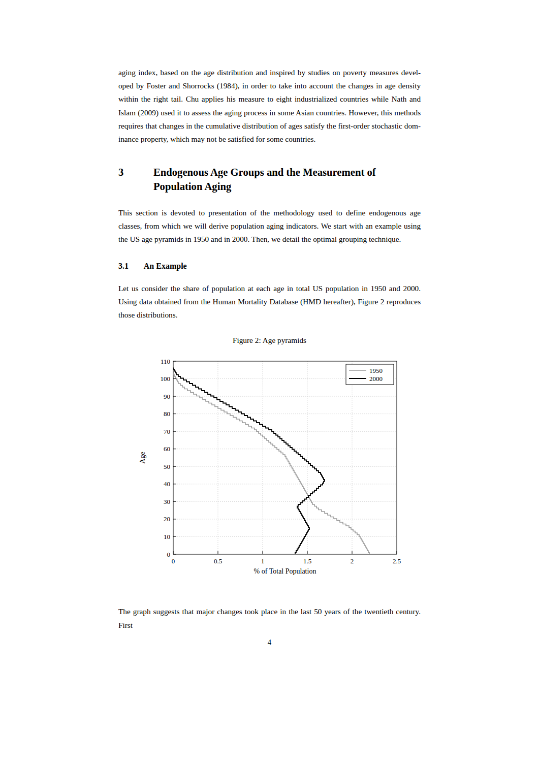aging index, based on the age distribution and inspired by studies on poverty measures developed by Foster and Shorrocks (1984), in order to take into account the changes in age density within the right tail. Chu applies his measure to eight industrialized countries while Nath and Islam (2009) used it to assess the aging process in some Asian countries. However, this methods requires that changes in the cumulative distribution of ages satisfy the first-order stochastic dominance property, which may not be satisfied for some countries.
3 Endogenous Age Groups and the Measurement of Population Aging
This section is devoted to presentation of the methodology used to define endogenous age classes, from which we will derive population aging indicators. We start with an example using the US age pyramids in 1950 and in 2000. Then, we detail the optimal grouping technique.
3.1 An Example
Let us consider the share of population at each age in total US population in 1950 and 2000. Using data obtained from the Human Mortality Database (HMD hereafter), Figure 2 reproduces those distributions.
Figure 2: Age pyramids
0 10 20 30 40 50 60 70 80 90 100 110 0 0.5 1 1.5 2 2.5 % of Total Population Age 1950 2000
The graph suggests that major changes took place in the last 50 years of the twentieth century. First
4